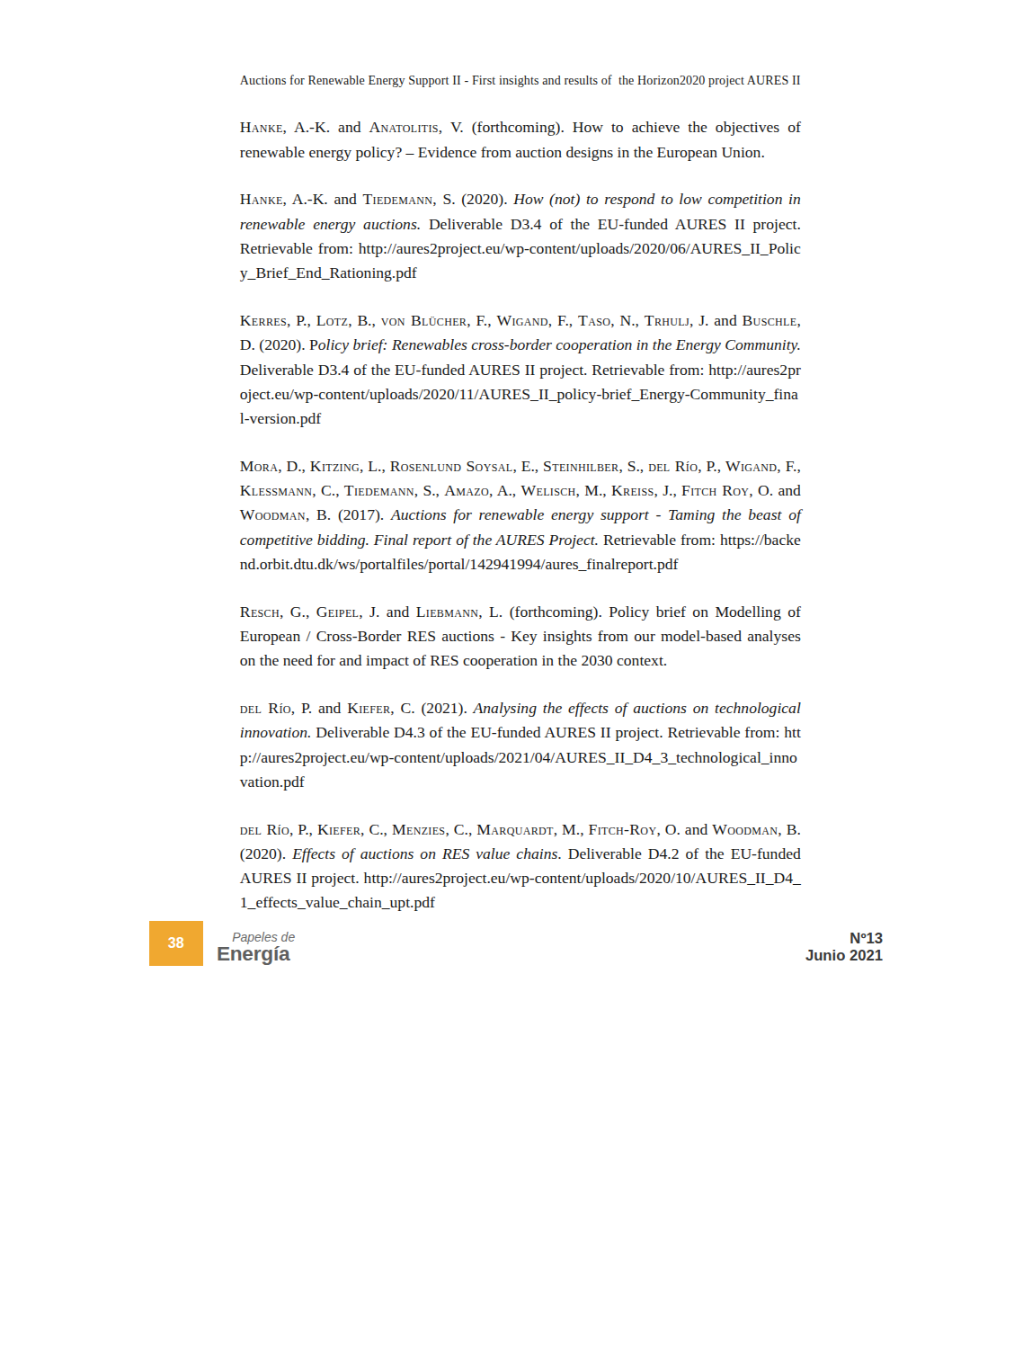Auctions for Renewable Energy Support II - First insights and results of the Horizon2020 project AURES II
Hanke, A.-K. and Anatolitis, V. (forthcoming). How to achieve the objectives of renewable energy policy? – Evidence from auction designs in the European Union.
Hanke, A.-K. and Tiedemann, S. (2020). How (not) to respond to low competition in renewable energy auctions. Deliverable D3.4 of the EU-funded AURES II project. Retrievable from: http://aures2project.eu/wp-content/uploads/2020/06/AURES_II_Policy_Brief_End_Rationing.pdf
Kerres, P., Lotz, B., von Blücher, F., Wigand, F., Taso, N., Trhulj, J. and Buschle, D. (2020). Policy brief: Renewables cross-border cooperation in the Energy Community. Deliverable D3.4 of the EU-funded AURES II project. Retrievable from: http://aures2project.eu/wp-content/uploads/2020/11/AURES_II_policy-brief_Energy-Community_final-version.pdf
Mora, D., Kitzing, L., Rosenlund Soysal, E., Steinhilber, S., del Río, P., Wigand, F., Klessmann, C., Tiedemann, S., Amazo, A., Welisch, M., Kreiss, J., Fitch Roy, O. and Woodman, B. (2017). Auctions for renewable energy support - Taming the beast of competitive bidding. Final report of the AURES Project. Retrievable from: https://backend.orbit.dtu.dk/ws/portalfiles/portal/142941994/aures_finalreport.pdf
Resch, G., Geipel, J. and Liebmann, L. (forthcoming). Policy brief on Modelling of European / Cross-Border RES auctions - Key insights from our model-based analyses on the need for and impact of RES cooperation in the 2030 context.
del Río, P. and Kiefer, C. (2021). Analysing the effects of auctions on technological innovation. Deliverable D4.3 of the EU-funded AURES II project. Retrievable from: http://aures2project.eu/wp-content/uploads/2021/04/AURES_II_D4_3_technological_innovation.pdf
del Río, P., Kiefer, C., Menzies, C., Marquardt, M., Fitch-Roy, O. and Woodman, B. (2020). Effects of auctions on RES value chains. Deliverable D4.2 of the EU-funded AURES II project. http://aures2project.eu/wp-content/uploads/2020/10/AURES_II_D4_1_effects_value_chain_upt.pdf
38
Papeles de Energía
Nº13 Junio 2021